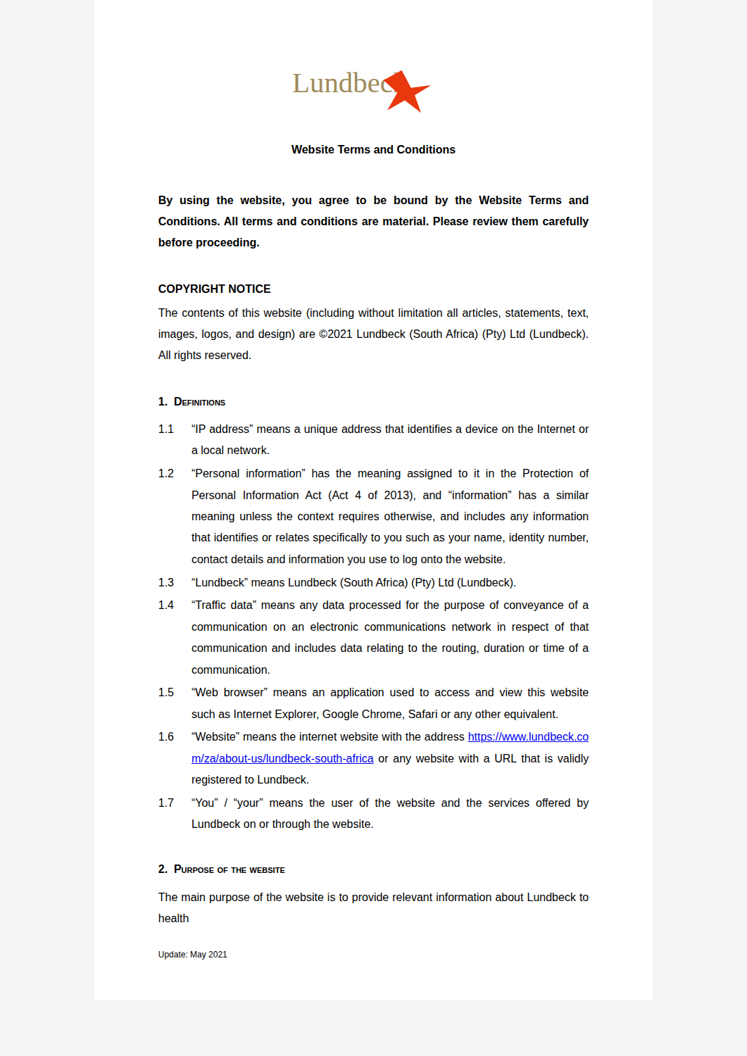Website Terms and Conditions
By using the website, you agree to be bound by the Website Terms and Conditions. All terms and conditions are material. Please review them carefully before proceeding.
Copyright Notice
The contents of this website (including without limitation all articles, statements, text, images, logos, and design) are ©2021 Lundbeck (South Africa) (Pty) Ltd (Lundbeck). All rights reserved.
1. Definitions
1.1 “IP address” means a unique address that identifies a device on the Internet or a local network.
1.2 “Personal information” has the meaning assigned to it in the Protection of Personal Information Act (Act 4 of 2013), and “information” has a similar meaning unless the context requires otherwise, and includes any information that identifies or relates specifically to you such as your name, identity number, contact details and information you use to log onto the website.
1.3 “Lundbeck” means Lundbeck (South Africa) (Pty) Ltd (Lundbeck).
1.4 “Traffic data” means any data processed for the purpose of conveyance of a communication on an electronic communications network in respect of that communication and includes data relating to the routing, duration or time of a communication.
1.5 “Web browser” means an application used to access and view this website such as Internet Explorer, Google Chrome, Safari or any other equivalent.
1.6 “Website” means the internet website with the address https://www.lundbeck.com/za/about-us/lundbeck-south-africa or any website with a URL that is validly registered to Lundbeck.
1.7 “You” / “your” means the user of the website and the services offered by Lundbeck on or through the website.
2. Purpose of the Website
The main purpose of the website is to provide relevant information about Lundbeck to health
Update: May 2021